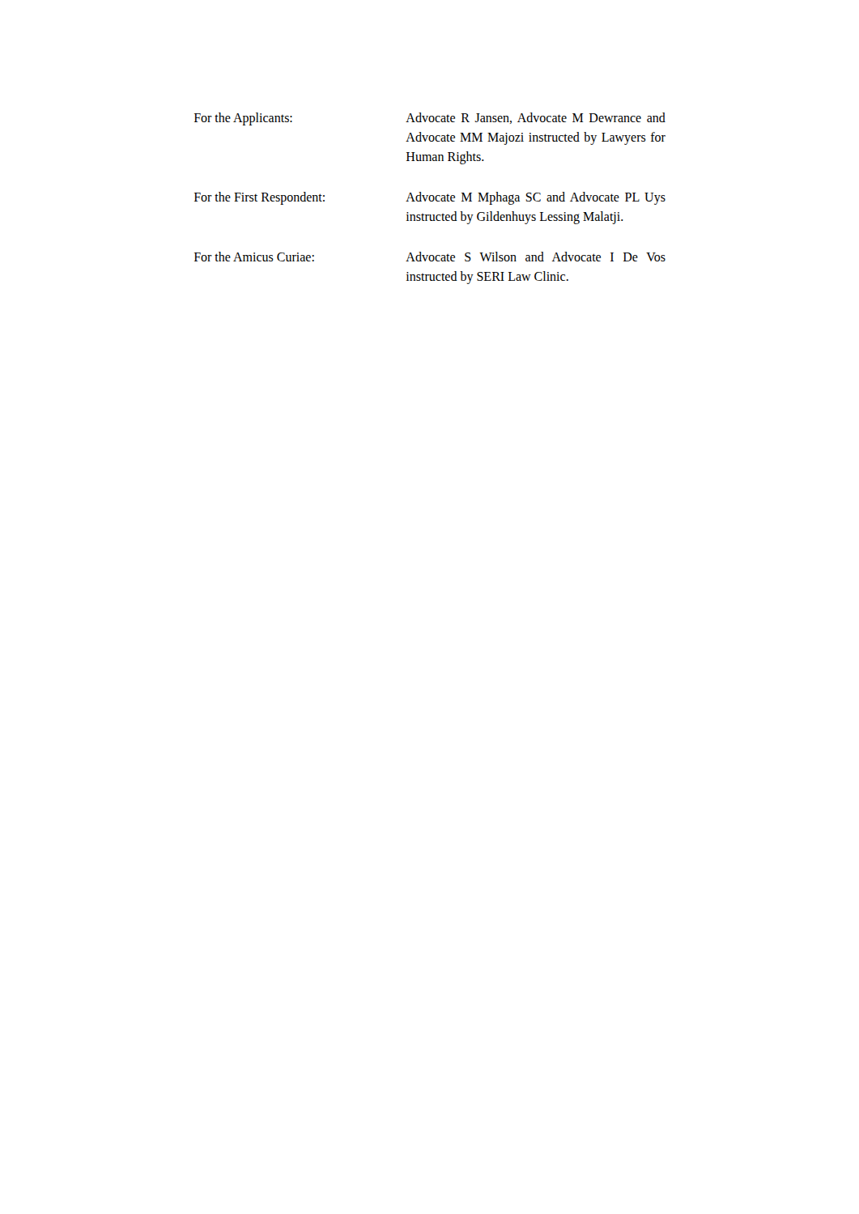| For the Applicants: | Advocate R Jansen, Advocate M Dewrance and Advocate MM Majozi instructed by Lawyers for Human Rights. |
| For the First Respondent: | Advocate M Mphaga SC and Advocate PL Uys instructed by Gildenhuys Lessing Malatji. |
| For the Amicus Curiae: | Advocate S Wilson and Advocate I De Vos instructed by SERI Law Clinic. |